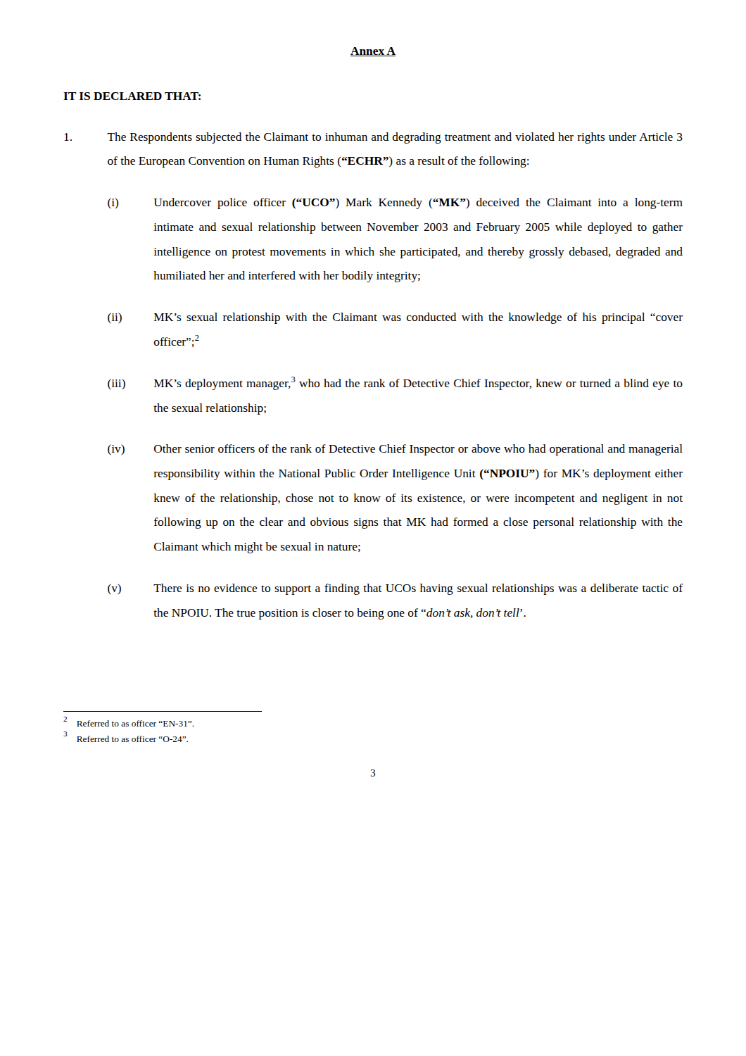Annex A
IT IS DECLARED THAT:
The Respondents subjected the Claimant to inhuman and degrading treatment and violated her rights under Article 3 of the European Convention on Human Rights (“ECHR”) as a result of the following:
Undercover police officer (“UCO”) Mark Kennedy (“MK”) deceived the Claimant into a long-term intimate and sexual relationship between November 2003 and February 2005 while deployed to gather intelligence on protest movements in which she participated, and thereby grossly debased, degraded and humiliated her and interfered with her bodily integrity;
MK’s sexual relationship with the Claimant was conducted with the knowledge of his principal “cover officer”;2
MK’s deployment manager,3 who had the rank of Detective Chief Inspector, knew or turned a blind eye to the sexual relationship;
Other senior officers of the rank of Detective Chief Inspector or above who had operational and managerial responsibility within the National Public Order Intelligence Unit (“NPOIU”) for MK’s deployment either knew of the relationship, chose not to know of its existence, or were incompetent and negligent in not following up on the clear and obvious signs that MK had formed a close personal relationship with the Claimant which might be sexual in nature;
There is no evidence to support a finding that UCOs having sexual relationships was a deliberate tactic of the NPOIU. The true position is closer to being one of “don’t ask, don’t tell’.
2 Referred to as officer “EN-31”.
3 Referred to as officer “O-24”.
3